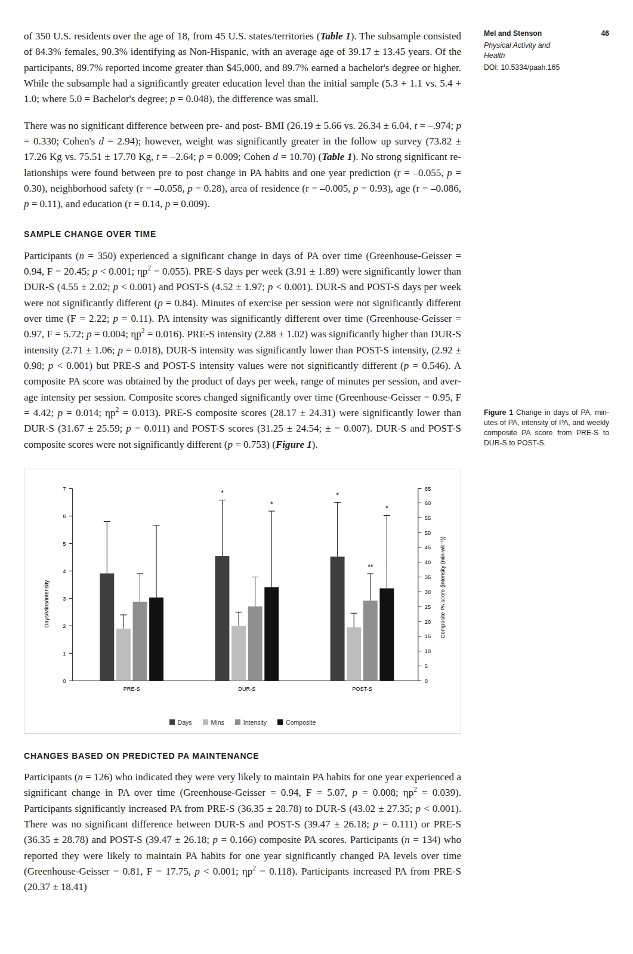of 350 U.S. residents over the age of 18, from 45 U.S. states/territories (Table 1). The subsample consisted of 84.3% females, 90.3% identifying as Non-Hispanic, with an average age of 39.17 ± 13.45 years. Of the participants, 89.7% reported income greater than $45,000, and 89.7% earned a bachelor's degree or higher. While the subsample had a significantly greater education level than the initial sample (5.3 + 1.1 vs. 5.4 + 1.0; where 5.0 = Bachelor's degree; p = 0.048), the difference was small.
There was no significant difference between pre- and post- BMI (26.19 ± 5.66 vs. 26.34 ± 6.04, t = –.974; p = 0.330; Cohen's d = 2.94); however, weight was significantly greater in the follow up survey (73.82 ± 17.26 Kg vs. 75.51 ± 17.70 Kg, t = –2.64; p = 0.009; Cohen d = 10.70) (Table 1). No strong significant relationships were found between pre to post change in PA habits and one year prediction (r = –0.055, p = 0.30), neighborhood safety (r = –0.058, p = 0.28), area of residence (r = –0.005, p = 0.93), age (r = –0.086, p = 0.11), and education (r = 0.14, p = 0.009).
Sample change over time
Participants (n = 350) experienced a significant change in days of PA over time (Greenhouse-Geisser = 0.94, F = 20.45; p < 0.001; ηp2 = 0.055). PRE-S days per week (3.91 ± 1.89) were significantly lower than DUR-S (4.55 ± 2.02; p < 0.001) and POST-S (4.52 ± 1.97; p < 0.001). DUR-S and POST-S days per week were not significantly different (p = 0.84). Minutes of exercise per session were not significantly different over time (F = 2.22; p = 0.11). PA intensity was significantly different over time (Greenhouse-Geisser = 0.97, F = 5.72; p = 0.004; ηp2 = 0.016). PRE-S intensity (2.88 ± 1.02) was significantly higher than DUR-S intensity (2.71 ± 1.06; p = 0.018), DUR-S intensity was significantly lower than POST-S intensity, (2.92 ± 0.98; p < 0.001) but PRE-S and POST-S intensity values were not significantly different (p = 0.546). A composite PA score was obtained by the product of days per week, range of minutes per session, and average intensity per session. Composite scores changed significantly over time (Greenhouse-Geisser = 0.95, F = 4.42; p = 0.014; ηp2 = 0.013). PRE-S composite scores (28.17 ± 24.31) were significantly lower than DUR-S (31.67 ± 25.59; p = 0.011) and POST-S scores (31.25 ± 24.54; ± = 0.007). DUR-S and POST-S composite scores were not significantly different (p = 0.753) (Figure 1).
0 1 2 3 4 5 6 7 0 5 10 15 20 25 30 35 40 45 50 55 60 65 Days/Mins/Intensity Composite PA score (intensity (min·wk⁻¹)) * * * ** * PRE-S DUR-S POST-S
Days Mins Intensity Composite
Changes based on predicted PA maintenance
Participants (n = 126) who indicated they were very likely to maintain PA habits for one year experienced a significant change in PA over time (Greenhouse-Geisser = 0.94, F = 5.07, p = 0.008; ηp2 = 0.039). Participants significantly increased PA from PRE-S (36.35 ± 28.78) to DUR-S (43.02 ± 27.35; p < 0.001). There was no significant difference between DUR-S and POST-S (39.47 ± 26.18; p = 0.111) or PRE-S (36.35 ± 28.78) and POST-S (39.47 ± 26.18; p = 0.166) composite PA scores. Participants (n = 134) who reported they were likely to maintain PA habits for one year significantly changed PA levels over time (Greenhouse-Geisser = 0.81, F = 17.75, p < 0.001; ηp2 = 0.118). Participants increased PA from PRE-S (20.37 ± 18.41)
Mel and Stenson 46
Physical Activity and
Health
DOI: 10.5334/paah.165
Figure 1 Change in days of PA, minutes of PA, intensity of PA, and weekly composite PA score from PRE-S to DUR-S to POST-S.